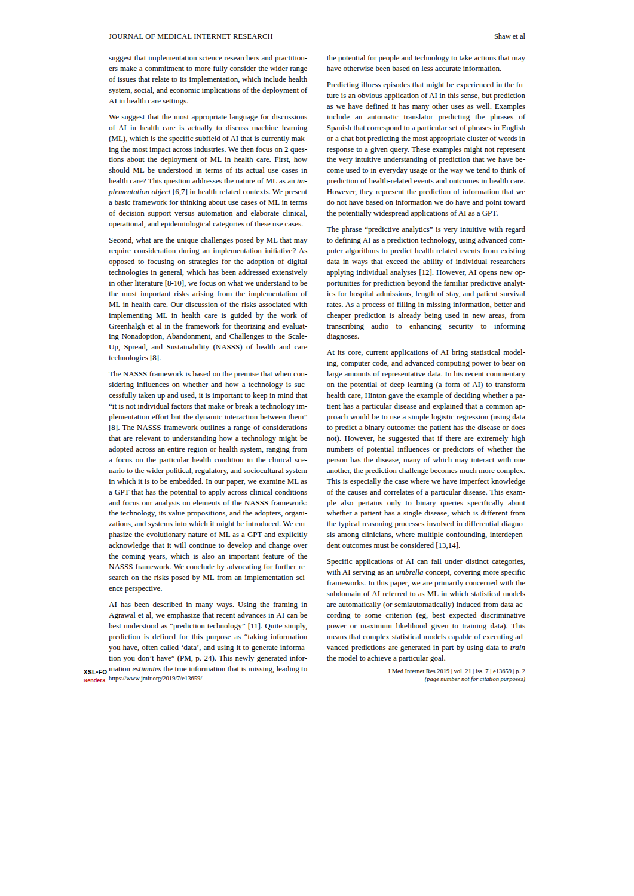JOURNAL OF MEDICAL INTERNET RESEARCH Shaw et al
suggest that implementation science researchers and practitioners make a commitment to more fully consider the wider range of issues that relate to its implementation, which include health system, social, and economic implications of the deployment of AI in health care settings.
We suggest that the most appropriate language for discussions of AI in health care is actually to discuss machine learning (ML), which is the specific subfield of AI that is currently making the most impact across industries. We then focus on 2 questions about the deployment of ML in health care. First, how should ML be understood in terms of its actual use cases in health care? This question addresses the nature of ML as an implementation object [6,7] in health-related contexts. We present a basic framework for thinking about use cases of ML in terms of decision support versus automation and elaborate clinical, operational, and epidemiological categories of these use cases.
Second, what are the unique challenges posed by ML that may require consideration during an implementation initiative? As opposed to focusing on strategies for the adoption of digital technologies in general, which has been addressed extensively in other literature [8-10], we focus on what we understand to be the most important risks arising from the implementation of ML in health care. Our discussion of the risks associated with implementing ML in health care is guided by the work of Greenhalgh et al in the framework for theorizing and evaluating Nonadoption, Abandonment, and Challenges to the Scale-Up, Spread, and Sustainability (NASSS) of health and care technologies [8].
The NASSS framework is based on the premise that when considering influences on whether and how a technology is successfully taken up and used, it is important to keep in mind that “it is not individual factors that make or break a technology implementation effort but the dynamic interaction between them” [8]. The NASSS framework outlines a range of considerations that are relevant to understanding how a technology might be adopted across an entire region or health system, ranging from a focus on the particular health condition in the clinical scenario to the wider political, regulatory, and sociocultural system in which it is to be embedded. In our paper, we examine ML as a GPT that has the potential to apply across clinical conditions and focus our analysis on elements of the NASSS framework: the technology, its value propositions, and the adopters, organizations, and systems into which it might be introduced. We emphasize the evolutionary nature of ML as a GPT and explicitly acknowledge that it will continue to develop and change over the coming years, which is also an important feature of the NASSS framework. We conclude by advocating for further research on the risks posed by ML from an implementation science perspective.
AI has been described in many ways. Using the framing in Agrawal et al, we emphasize that recent advances in AI can be best understood as “prediction technology” [11]. Quite simply, prediction is defined for this purpose as “taking information you have, often called ‘data’, and using it to generate information you don’t have” (PM, p. 24). This newly generated information estimates the true information that is missing, leading to the potential for people and technology to take actions that may have otherwise been based on less accurate information.
Predicting illness episodes that might be experienced in the future is an obvious application of AI in this sense, but prediction as we have defined it has many other uses as well. Examples include an automatic translator predicting the phrases of Spanish that correspond to a particular set of phrases in English or a chat bot predicting the most appropriate cluster of words in response to a given query. These examples might not represent the very intuitive understanding of prediction that we have become used to in everyday usage or the way we tend to think of prediction of health-related events and outcomes in health care. However, they represent the prediction of information that we do not have based on information we do have and point toward the potentially widespread applications of AI as a GPT.
The phrase “predictive analytics” is very intuitive with regard to defining AI as a prediction technology, using advanced computer algorithms to predict health-related events from existing data in ways that exceed the ability of individual researchers applying individual analyses [12]. However, AI opens new opportunities for prediction beyond the familiar predictive analytics for hospital admissions, length of stay, and patient survival rates. As a process of filling in missing information, better and cheaper prediction is already being used in new areas, from transcribing audio to enhancing security to informing diagnoses.
At its core, current applications of AI bring statistical modeling, computer code, and advanced computing power to bear on large amounts of representative data. In his recent commentary on the potential of deep learning (a form of AI) to transform health care, Hinton gave the example of deciding whether a patient has a particular disease and explained that a common approach would be to use a simple logistic regression (using data to predict a binary outcome: the patient has the disease or does not). However, he suggested that if there are extremely high numbers of potential influences or predictors of whether the person has the disease, many of which may interact with one another, the prediction challenge becomes much more complex. This is especially the case where we have imperfect knowledge of the causes and correlates of a particular disease. This example also pertains only to binary queries specifically about whether a patient has a single disease, which is different from the typical reasoning processes involved in differential diagnosis among clinicians, where multiple confounding, interdependent outcomes must be considered [13,14].
Specific applications of AI can fall under distinct categories, with AI serving as an umbrella concept, covering more specific frameworks. In this paper, we are primarily concerned with the subdomain of AI referred to as ML in which statistical models are automatically (or semiautomatically) induced from data according to some criterion (eg, best expected discriminative power or maximum likelihood given to training data). This means that complex statistical models capable of executing advanced predictions are generated in part by using data to train the model to achieve a particular goal.
https://www.jmir.org/2019/7/e13659/
J Med Internet Res 2019 | vol. 21 | iss. 7 | e13659 | p. 2
(page number not for citation purposes)
XSL•FO
RenderX